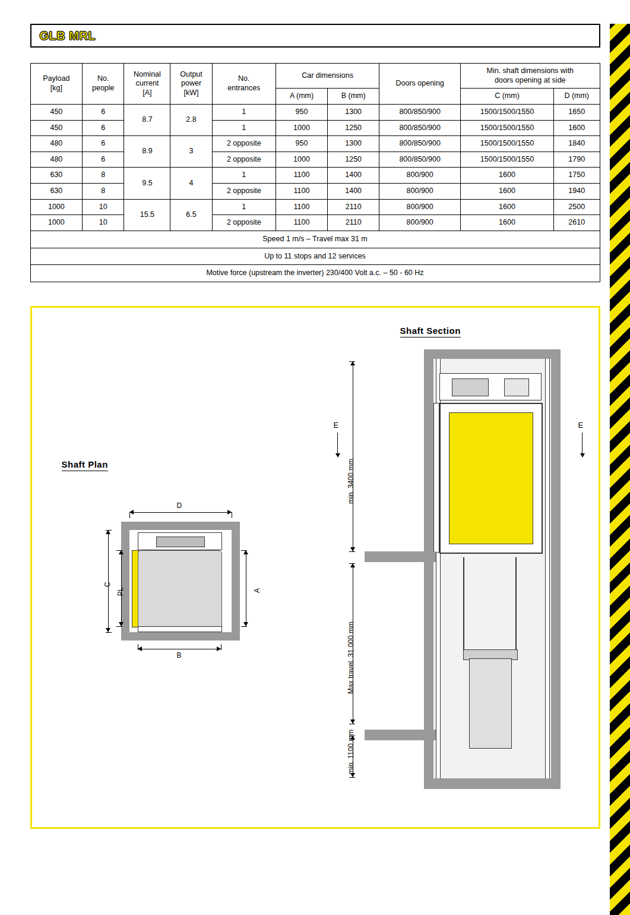GLB MRL
| Payload [kg] | No. people | Nominal current [A] | Output power [kW] | No. entrances | Car dimensions | Doors opening | Min. shaft dimensions with doors opening at side |
| --- | --- | --- | --- | --- | --- | --- | --- |
| A (mm) | B (mm) | C (mm) | D (mm) |
| 450 | 6 | 8.7 | 2.8 | 1 | 950 | 1300 | 800/850/900 | 1500/1500/1550 | 1650 |
| 450 | 6 | 1 | 1000 | 1250 | 800/850/900 | 1500/1500/1550 | 1600 |
| 480 | 6 | 8.9 | 3 | 2 opposite | 950 | 1300 | 800/850/900 | 1500/1500/1550 | 1840 |
| 480 | 6 | 2 opposite | 1000 | 1250 | 800/850/900 | 1500/1500/1550 | 1790 |
| 630 | 8 | 9.5 | 4 | 1 | 1100 | 1400 | 800/900 | 1600 | 1750 |
| 630 | 8 | 2 opposite | 1100 | 1400 | 800/900 | 1600 | 1940 |
| 1000 | 10 | 15.5 | 6.5 | 1 | 1100 | 2110 | 800/900 | 1600 | 2500 |
| 1000 | 10 | 2 opposite | 1100 | 2110 | 800/900 | 1600 | 2610 |
| Speed 1 m/s – Travel max 31 m |
| Up to 11 stops and 12 services |
| Motive force (upstream the inverter) 230/400 Volt a.c. – 50 - 60 Hz |
Shaft Section
Shaft Plan
D
A
C
PL
B
min. 3400 mm
Max travel. 31.000 mm
min. 1100 mm
E
E